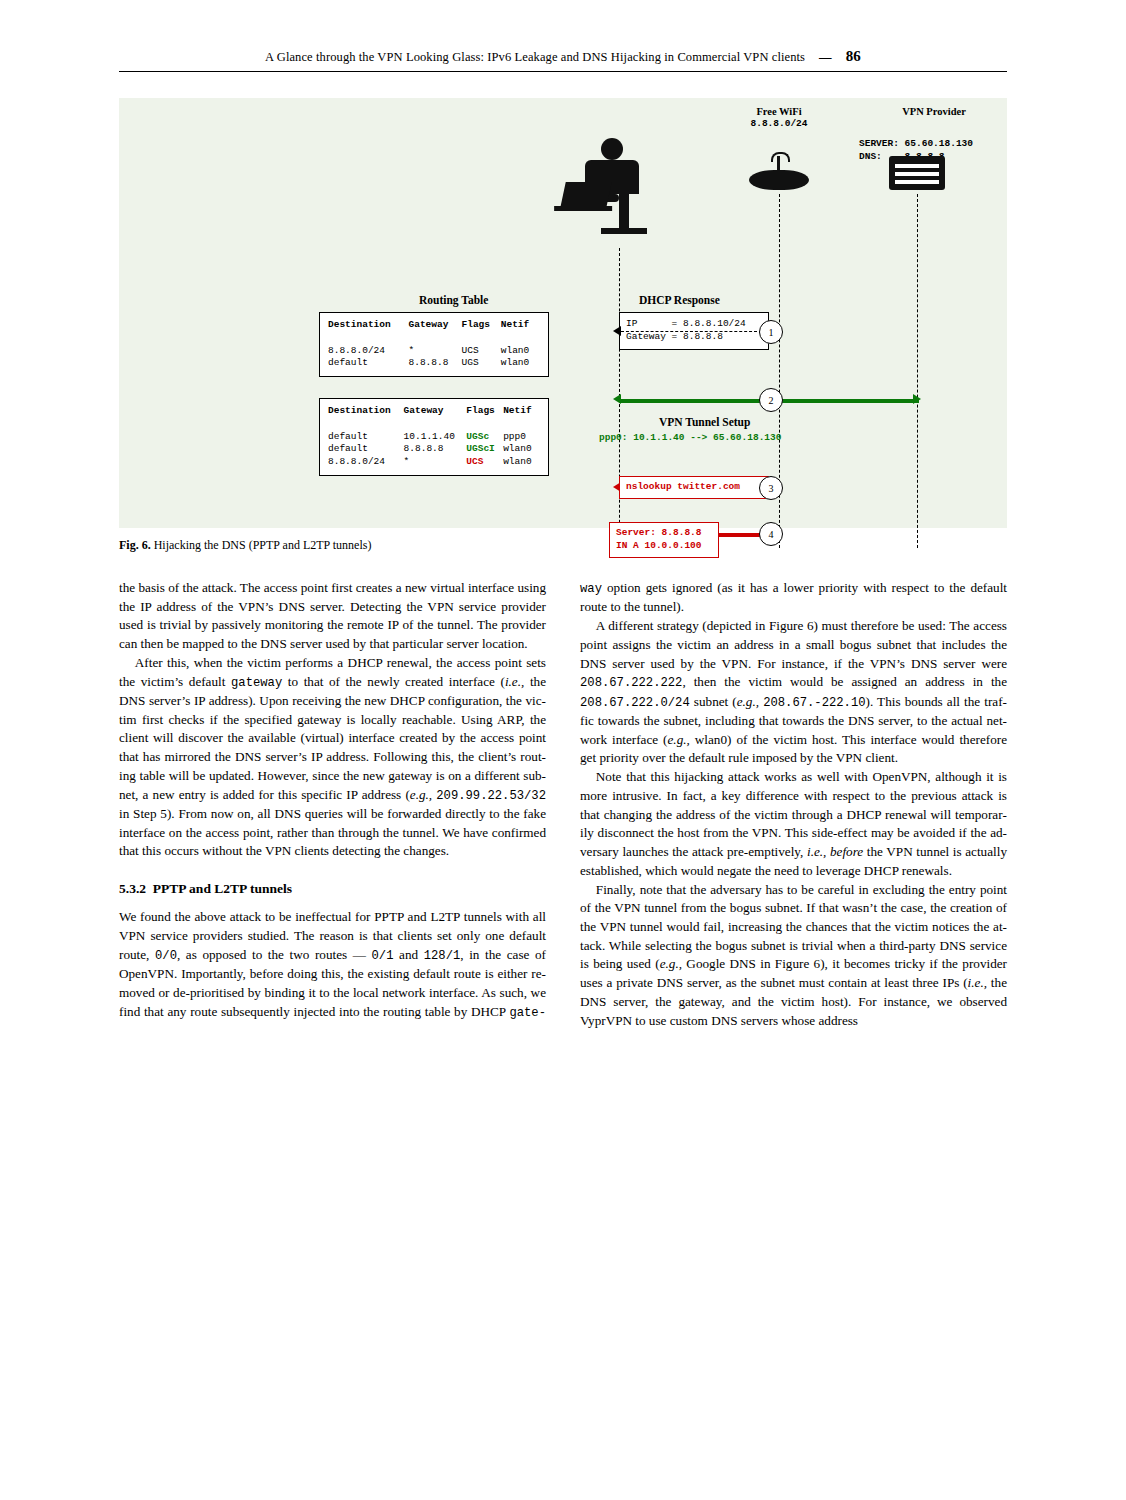A Glance through the VPN Looking Glass: IPv6 Leakage and DNS Hijacking in Commercial VPN clients — 86
Free WiFi
8.8.8.0/24
VPN Provider
SERVER: 65.60.18.130
DNS: 8.8.8.8
Routing Table
| Destination | Gateway | Flags | Netif |
| 8.8.8.0/24 | * | UCS | wlan0 |
| default | 8.8.8.8 | UGS | wlan0 |
| Destination | Gateway | Flags | Netif |
| default | 10.1.1.40 | UGSc | ppp0 |
| default | 8.8.8.8 | UGScI | wlan0 |
| 8.8.8.0/24 | * | UCS | wlan0 |
DHCP Response
IP = 8.8.8.10/24
Gateway = 8.8.8.8
VPN Tunnel Setup
ppp0: 10.1.1.40 --> 65.60.18.130
nslookup twitter.com
Server: 8.8.8.8
IN A 10.0.0.100
1
2
3
4
Fig. 6. Hijacking the DNS (PPTP and L2TP tunnels)
the basis of the attack. The access point first creates a new virtual interface using the IP address of the VPN’s DNS server. Detecting the VPN service provider used is trivial by passively monitoring the remote IP of the tunnel. The provider can then be mapped to the DNS server used by that particular server location.
After this, when the victim performs a DHCP renewal, the access point sets the victim’s default gateway to that of the newly created interface (i.e., the DNS server’s IP address). Upon receiving the new DHCP configuration, the victim first checks if the specified gateway is locally reachable. Using ARP, the client will discover the available (virtual) interface created by the access point that has mirrored the DNS server’s IP address. Following this, the client’s routing table will be updated. However, since the new gateway is on a different subnet, a new entry is added for this specific IP address (e.g., 209.99.22.53/32 in Step 5). From now on, all DNS queries will be forwarded directly to the fake interface on the access point, rather than through the tunnel. We have confirmed that this occurs without the VPN clients detecting the changes.
5.3.2 PPTP and L2TP tunnels
We found the above attack to be ineffectual for PPTP and L2TP tunnels with all VPN service providers studied. The reason is that clients set only one default route, 0/0, as opposed to the two routes — 0/1 and 128/1, in the case of OpenVPN. Importantly, before doing this, the existing default route is either removed or de-prioritised by binding it to the local network interface. As such, we find that any route subsequently injected into the routing table by DHCP gateway option gets ignored (as it has a lower priority with respect to the default route to the tunnel).
A different strategy (depicted in Figure 6) must therefore be used: The access point assigns the victim an address in a small bogus subnet that includes the DNS server used by the VPN. For instance, if the VPN’s DNS server were 208.67.222.222, then the victim would be assigned an address in the 208.67.222.0/24 subnet (e.g., 208.67.-222.10). This bounds all the traffic towards the subnet, including that towards the DNS server, to the actual network interface (e.g., wlan0) of the victim host. This interface would therefore get priority over the default rule imposed by the VPN client.
Note that this hijacking attack works as well with OpenVPN, although it is more intrusive. In fact, a key difference with respect to the previous attack is that changing the address of the victim through a DHCP renewal will temporarily disconnect the host from the VPN. This side-effect may be avoided if the adversary launches the attack pre-emptively, i.e., before the VPN tunnel is actually established, which would negate the need to leverage DHCP renewals.
Finally, note that the adversary has to be careful in excluding the entry point of the VPN tunnel from the bogus subnet. If that wasn’t the case, the creation of the VPN tunnel would fail, increasing the chances that the victim notices the attack. While selecting the bogus subnet is trivial when a third-party DNS service is being used (e.g., Google DNS in Figure 6), it becomes tricky if the provider uses a private DNS server, as the subnet must contain at least three IPs (i.e., the DNS server, the gateway, and the victim host). For instance, we observed VyprVPN to use custom DNS servers whose address